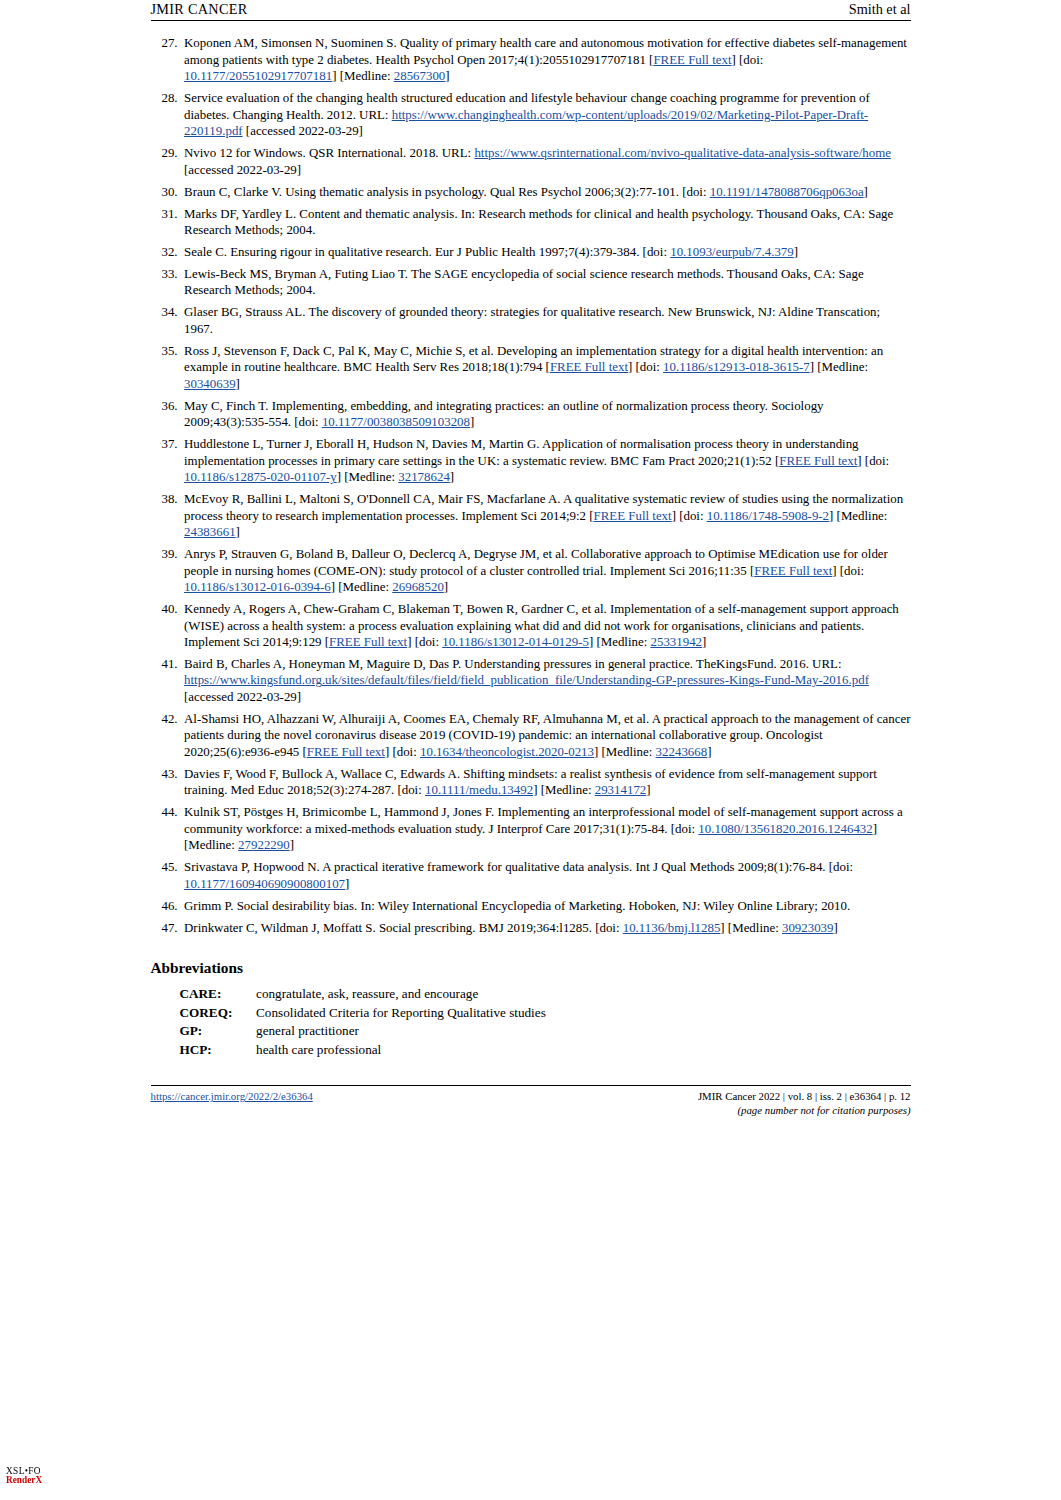JMIR CANCER Smith et al
27. Koponen AM, Simonsen N, Suominen S. Quality of primary health care and autonomous motivation for effective diabetes self-management among patients with type 2 diabetes. Health Psychol Open 2017;4(1):2055102917707181 [FREE Full text] [doi: 10.1177/2055102917707181] [Medline: 28567300]
28. Service evaluation of the changing health structured education and lifestyle behaviour change coaching programme for prevention of diabetes. Changing Health. 2012. URL: https://www.changinghealth.com/wp-content/uploads/2019/02/Marketing-Pilot-Paper-Draft-220119.pdf [accessed 2022-03-29]
29. Nvivo 12 for Windows. QSR International. 2018. URL: https://www.qsrinternational.com/nvivo-qualitative-data-analysis-software/home [accessed 2022-03-29]
30. Braun C, Clarke V. Using thematic analysis in psychology. Qual Res Psychol 2006;3(2):77-101. [doi: 10.1191/1478088706qp063oa]
31. Marks DF, Yardley L. Content and thematic analysis. In: Research methods for clinical and health psychology. Thousand Oaks, CA: Sage Research Methods; 2004.
32. Seale C. Ensuring rigour in qualitative research. Eur J Public Health 1997;7(4):379-384. [doi: 10.1093/eurpub/7.4.379]
33. Lewis-Beck MS, Bryman A, Futing Liao T. The SAGE encyclopedia of social science research methods. Thousand Oaks, CA: Sage Research Methods; 2004.
34. Glaser BG, Strauss AL. The discovery of grounded theory: strategies for qualitative research. New Brunswick, NJ: Aldine Transcation; 1967.
35. Ross J, Stevenson F, Dack C, Pal K, May C, Michie S, et al. Developing an implementation strategy for a digital health intervention: an example in routine healthcare. BMC Health Serv Res 2018;18(1):794 [FREE Full text] [doi: 10.1186/s12913-018-3615-7] [Medline: 30340639]
36. May C, Finch T. Implementing, embedding, and integrating practices: an outline of normalization process theory. Sociology 2009;43(3):535-554. [doi: 10.1177/0038038509103208]
37. Huddlestone L, Turner J, Eborall H, Hudson N, Davies M, Martin G. Application of normalisation process theory in understanding implementation processes in primary care settings in the UK: a systematic review. BMC Fam Pract 2020;21(1):52 [FREE Full text] [doi: 10.1186/s12875-020-01107-y] [Medline: 32178624]
38. McEvoy R, Ballini L, Maltoni S, O'Donnell CA, Mair FS, Macfarlane A. A qualitative systematic review of studies using the normalization process theory to research implementation processes. Implement Sci 2014;9:2 [FREE Full text] [doi: 10.1186/1748-5908-9-2] [Medline: 24383661]
39. Anrys P, Strauven G, Boland B, Dalleur O, Declercq A, Degryse JM, et al. Collaborative approach to Optimise MEdication use for older people in nursing homes (COME-ON): study protocol of a cluster controlled trial. Implement Sci 2016;11:35 [FREE Full text] [doi: 10.1186/s13012-016-0394-6] [Medline: 26968520]
40. Kennedy A, Rogers A, Chew-Graham C, Blakeman T, Bowen R, Gardner C, et al. Implementation of a self-management support approach (WISE) across a health system: a process evaluation explaining what did and did not work for organisations, clinicians and patients. Implement Sci 2014;9:129 [FREE Full text] [doi: 10.1186/s13012-014-0129-5] [Medline: 25331942]
41. Baird B, Charles A, Honeyman M, Maguire D, Das P. Understanding pressures in general practice. TheKingsFund. 2016. URL: https://www.kingsfund.org.uk/sites/default/files/field/field_publication_file/Understanding-GP-pressures-Kings-Fund-May-2016.pdf [accessed 2022-03-29]
42. Al-Shamsi HO, Alhazzani W, Alhuraiji A, Coomes EA, Chemaly RF, Almuhanna M, et al. A practical approach to the management of cancer patients during the novel coronavirus disease 2019 (COVID-19) pandemic: an international collaborative group. Oncologist 2020;25(6):e936-e945 [FREE Full text] [doi: 10.1634/theoncologist.2020-0213] [Medline: 32243668]
43. Davies F, Wood F, Bullock A, Wallace C, Edwards A. Shifting mindsets: a realist synthesis of evidence from self-management support training. Med Educ 2018;52(3):274-287. [doi: 10.1111/medu.13492] [Medline: 29314172]
44. Kulnik ST, Pöstges H, Brimicombe L, Hammond J, Jones F. Implementing an interprofessional model of self-management support across a community workforce: a mixed-methods evaluation study. J Interprof Care 2017;31(1):75-84. [doi: 10.1080/13561820.2016.1246432] [Medline: 27922290]
45. Srivastava P, Hopwood N. A practical iterative framework for qualitative data analysis. Int J Qual Methods 2009;8(1):76-84. [doi: 10.1177/160940690900800107]
46. Grimm P. Social desirability bias. In: Wiley International Encyclopedia of Marketing. Hoboken, NJ: Wiley Online Library; 2010.
47. Drinkwater C, Wildman J, Moffatt S. Social prescribing. BMJ 2019;364:l1285. [doi: 10.1136/bmj.l1285] [Medline: 30923039]
Abbreviations
CARE:
congratulate, ask, reassure, and encourage
COREQ:
Consolidated Criteria for Reporting Qualitative studies
GP:
general practitioner
HCP:
health care professional
https://cancer.jmir.org/2022/2/e36364
JMIR Cancer 2022 | vol. 8 | iss. 2 | e36364 | p. 12
(page number not for citation purposes)
XSL•FO
RenderX